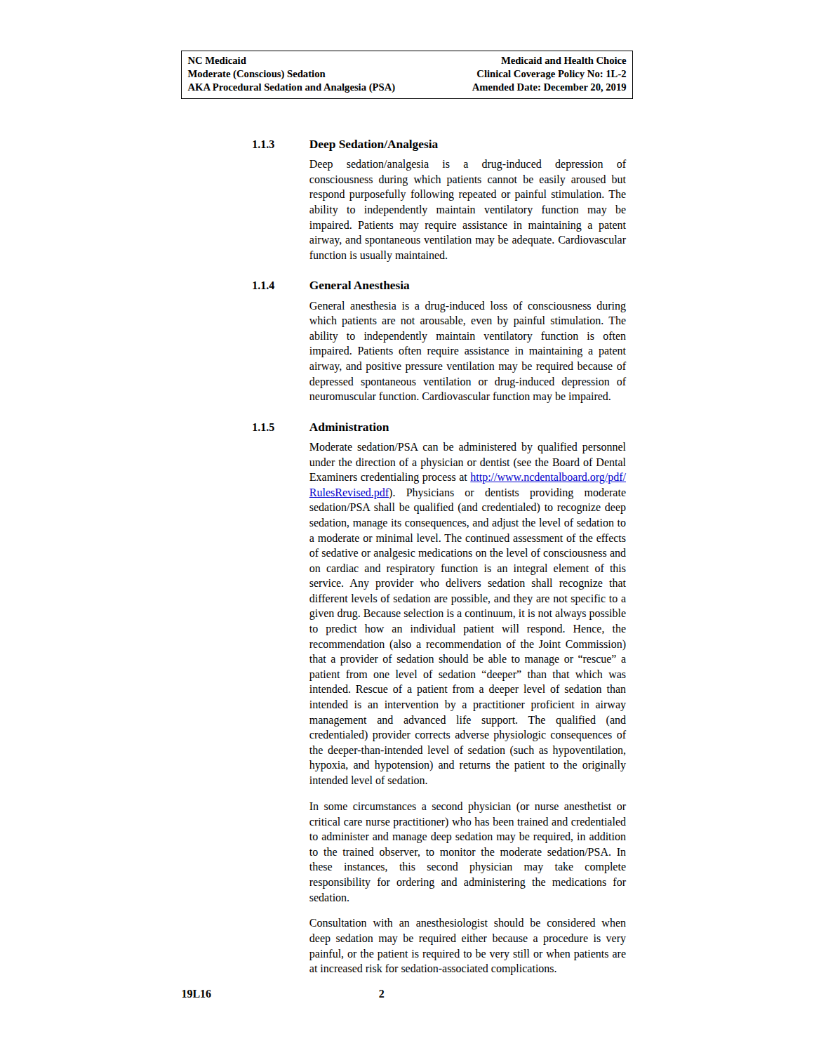NC Medicaid Medicaid and Health Choice
Moderate (Conscious) Sedation Clinical Coverage Policy No: 1L-2
AKA Procedural Sedation and Analgesia (PSA) Amended Date: December 20, 2019
1.1.3 Deep Sedation/Analgesia
Deep sedation/analgesia is a drug-induced depression of consciousness during which patients cannot be easily aroused but respond purposefully following repeated or painful stimulation. The ability to independently maintain ventilatory function may be impaired. Patients may require assistance in maintaining a patent airway, and spontaneous ventilation may be adequate. Cardiovascular function is usually maintained.
1.1.4 General Anesthesia
General anesthesia is a drug-induced loss of consciousness during which patients are not arousable, even by painful stimulation. The ability to independently maintain ventilatory function is often impaired. Patients often require assistance in maintaining a patent airway, and positive pressure ventilation may be required because of depressed spontaneous ventilation or drug-induced depression of neuromuscular function. Cardiovascular function may be impaired.
1.1.5 Administration
Moderate sedation/PSA can be administered by qualified personnel under the direction of a physician or dentist (see the Board of Dental Examiners credentialing process at http://www.ncdentalboard.org/pdf/RulesRevised.pdf). Physicians or dentists providing moderate sedation/PSA shall be qualified (and credentialed) to recognize deep sedation, manage its consequences, and adjust the level of sedation to a moderate or minimal level. The continued assessment of the effects of sedative or analgesic medications on the level of consciousness and on cardiac and respiratory function is an integral element of this service. Any provider who delivers sedation shall recognize that different levels of sedation are possible, and they are not specific to a given drug. Because selection is a continuum, it is not always possible to predict how an individual patient will respond. Hence, the recommendation (also a recommendation of the Joint Commission) that a provider of sedation should be able to manage or “rescue” a patient from one level of sedation “deeper” than that which was intended. Rescue of a patient from a deeper level of sedation than intended is an intervention by a practitioner proficient in airway management and advanced life support. The qualified (and credentialed) provider corrects adverse physiologic consequences of the deeper-than-intended level of sedation (such as hypoventilation, hypoxia, and hypotension) and returns the patient to the originally intended level of sedation.
In some circumstances a second physician (or nurse anesthetist or critical care nurse practitioner) who has been trained and credentialed to administer and manage deep sedation may be required, in addition to the trained observer, to monitor the moderate sedation/PSA. In these instances, this second physician may take complete responsibility for ordering and administering the medications for sedation.
Consultation with an anesthesiologist should be considered when deep sedation may be required either because a procedure is very painful, or the patient is required to be very still or when patients are at increased risk for sedation-associated complications.
19L16 2